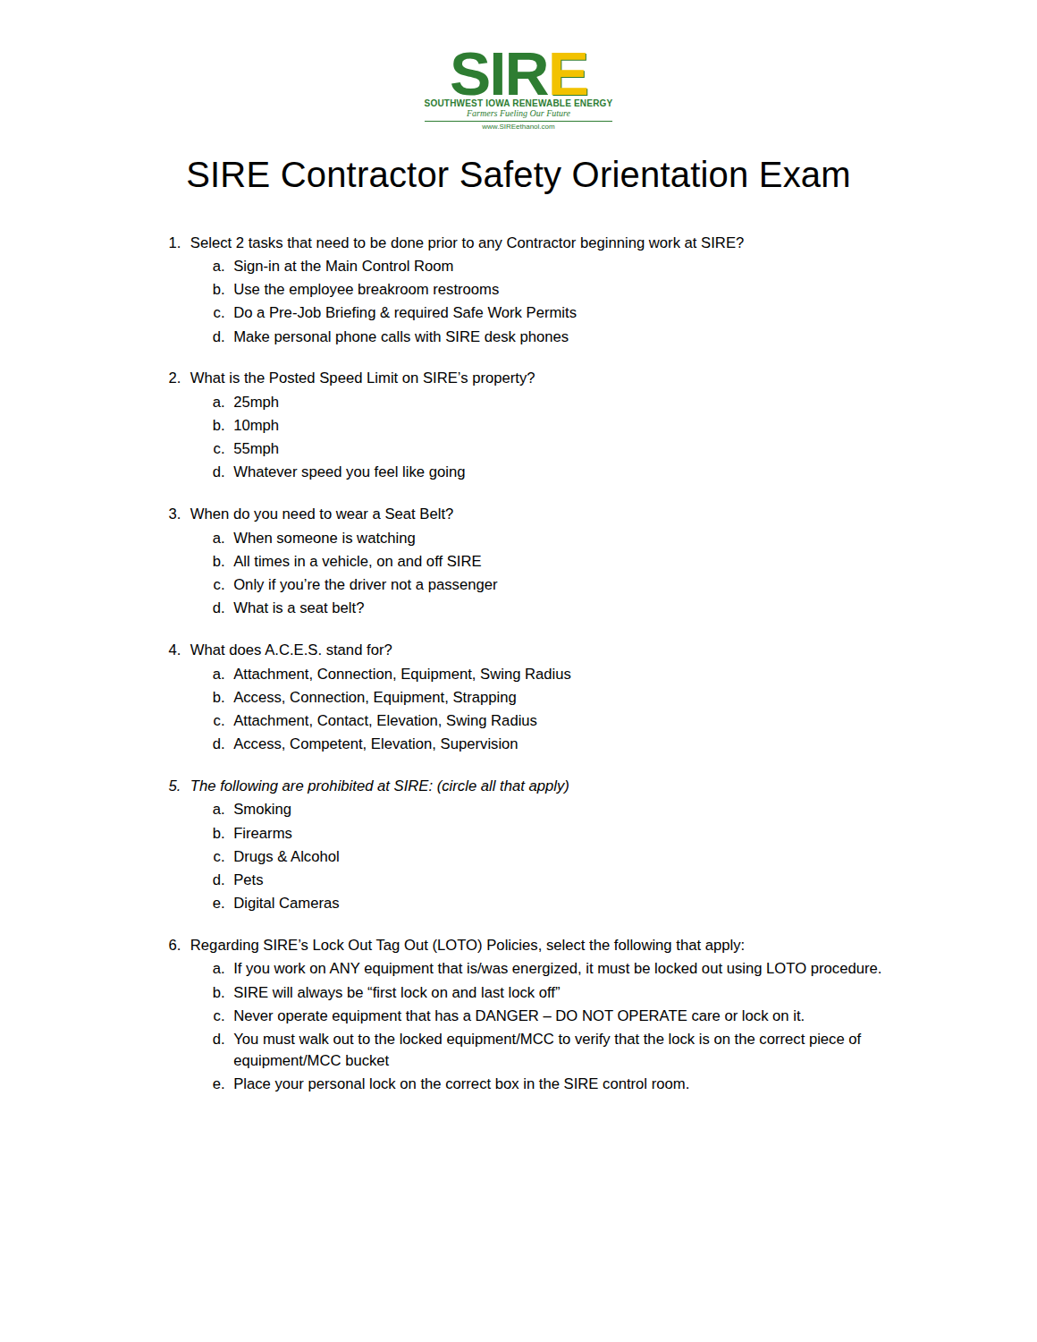SIRE
SOUTHWEST IOWA RENEWABLE ENERGY
Farmers Fueling Our Future
www.SIREethanol.com
SIRE Contractor Safety Orientation Exam
Select 2 tasks that need to be done prior to any Contractor beginning work at SIRE?
Sign-in at the Main Control Room
Use the employee breakroom restrooms
Do a Pre-Job Briefing & required Safe Work Permits
Make personal phone calls with SIRE desk phones
What is the Posted Speed Limit on SIRE’s property?
25mph
10mph
55mph
Whatever speed you feel like going
When do you need to wear a Seat Belt?
When someone is watching
All times in a vehicle, on and off SIRE
Only if you’re the driver not a passenger
What is a seat belt?
What does A.C.E.S. stand for?
Attachment, Connection, Equipment, Swing Radius
Access, Connection, Equipment, Strapping
Attachment, Contact, Elevation, Swing Radius
Access, Competent, Elevation, Supervision
The following are prohibited at SIRE: (circle all that apply)
Smoking
Firearms
Drugs & Alcohol
Pets
Digital Cameras
Regarding SIRE’s Lock Out Tag Out (LOTO) Policies, select the following that apply:
If you work on ANY equipment that is/was energized, it must be locked out using LOTO procedure.
SIRE will always be “first lock on and last lock off”
Never operate equipment that has a DANGER – DO NOT OPERATE care or lock on it.
You must walk out to the locked equipment/MCC to verify that the lock is on the correct piece of equipment/MCC bucket
Place your personal lock on the correct box in the SIRE control room.